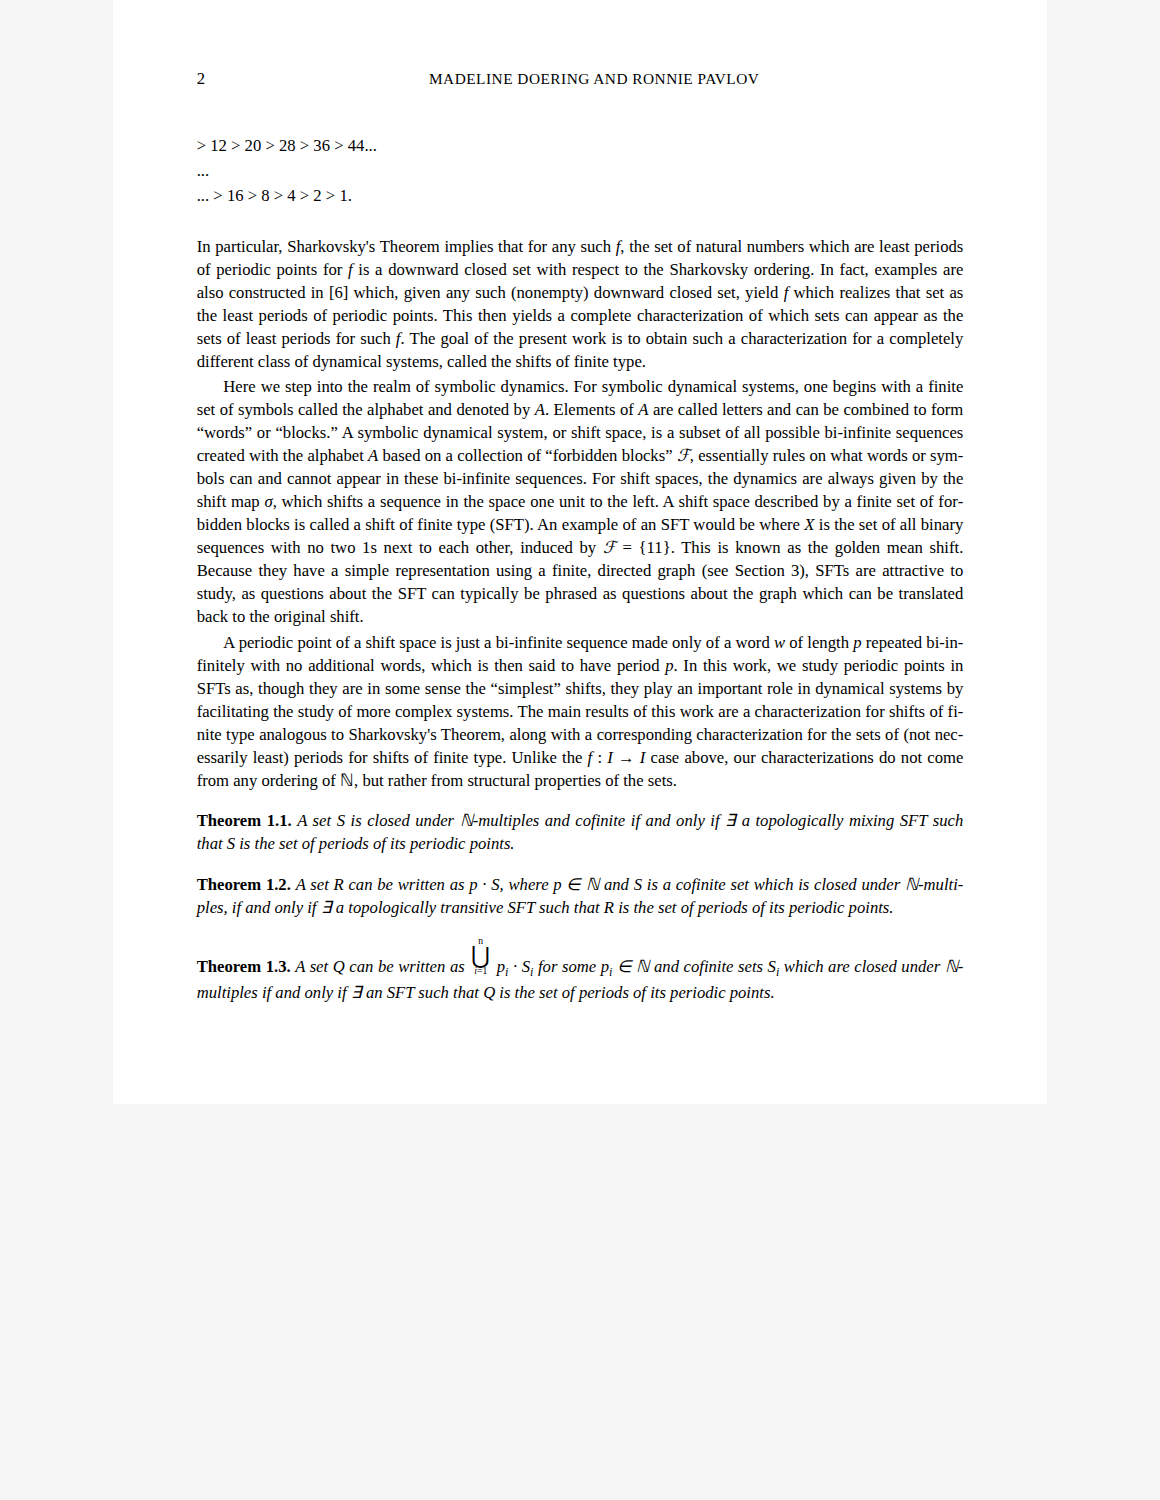2 MADELINE DOERING AND RONNIE PAVLOV
> 12 > 20 > 28 > 36 > 44...
...
... > 16 > 8 > 4 > 2 > 1.
In particular, Sharkovsky's Theorem implies that for any such f, the set of natural numbers which are least periods of periodic points for f is a downward closed set with respect to the Sharkovsky ordering. In fact, examples are also constructed in [6] which, given any such (nonempty) downward closed set, yield f which realizes that set as the least periods of periodic points. This then yields a complete characterization of which sets can appear as the sets of least periods for such f. The goal of the present work is to obtain such a characterization for a completely different class of dynamical systems, called the shifts of finite type.
Here we step into the realm of symbolic dynamics. For symbolic dynamical systems, one begins with a finite set of symbols called the alphabet and denoted by A. Elements of A are called letters and can be combined to form “words” or “blocks.” A symbolic dynamical system, or shift space, is a subset of all possible bi-infinite sequences created with the alphabet A based on a collection of “forbidden blocks” ℱ, essentially rules on what words or symbols can and cannot appear in these bi-infinite sequences. For shift spaces, the dynamics are always given by the shift map σ, which shifts a sequence in the space one unit to the left. A shift space described by a finite set of forbidden blocks is called a shift of finite type (SFT). An example of an SFT would be where X is the set of all binary sequences with no two 1s next to each other, induced by ℱ = {11}. This is known as the golden mean shift. Because they have a simple representation using a finite, directed graph (see Section 3), SFTs are attractive to study, as questions about the SFT can typically be phrased as questions about the graph which can be translated back to the original shift.
A periodic point of a shift space is just a bi-infinite sequence made only of a word w of length p repeated bi-infinitely with no additional words, which is then said to have period p. In this work, we study periodic points in SFTs as, though they are in some sense the “simplest” shifts, they play an important role in dynamical systems by facilitating the study of more complex systems. The main results of this work are a characterization for shifts of finite type analogous to Sharkovsky's Theorem, along with a corresponding characterization for the sets of (not necessarily least) periods for shifts of finite type. Unlike the f : I → I case above, our characterizations do not come from any ordering of ℕ, but rather from structural properties of the sets.
Theorem 1.1. A set S is closed under ℕ-multiples and cofinite if and only if ∃ a topologically mixing SFT such that S is the set of periods of its periodic points.
Theorem 1.2. A set R can be written as p · S, where p ∈ ℕ and S is a cofinite set which is closed under ℕ-multiples, if and only if ∃ a topologically transitive SFT such that R is the set of periods of its periodic points.
Theorem 1.3. A set Q can be written as n⋃i=1 pi · Si for some pi ∈ ℕ and cofinite sets Si which are closed under ℕ-multiples if and only if ∃ an SFT such that Q is the set of periods of its periodic points.